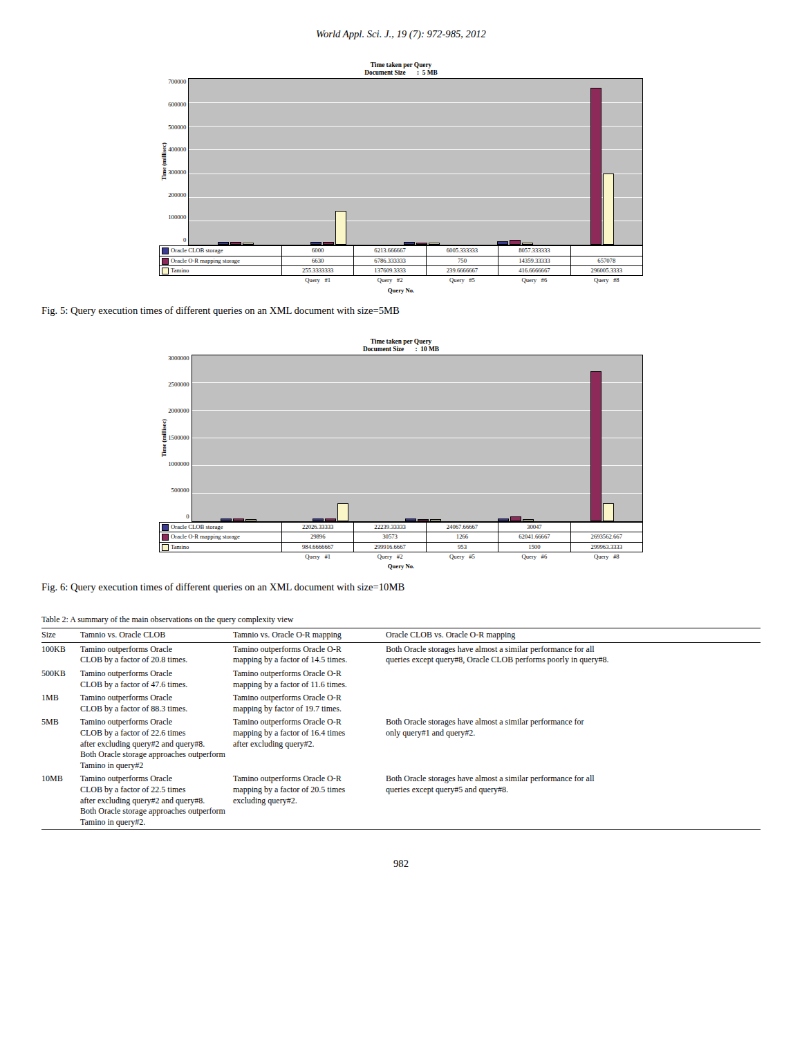World Appl. Sci. J., 19 (7): 972-985, 2012
Time taken per Query Document Size : 5 MB
Time (millisec)
700000
600000
500000
400000
300000
200000
100000
0
| Oracle CLOB storage | 6000 | 6213.666667 | 6005.333333 | 8057.333333 | |
| Oracle O-R mapping storage | 6630 | 6786.333333 | 750 | 14359.33333 | 657078 |
| Tamino | 255.3333333 | 137609.3333 | 239.6666667 | 416.6666667 | 296005.3333 |
| | Query #1 | Query #2 | Query #5 | Query #6 | Query #8 |
Query No.
Fig. 5: Query execution times of different queries on an XML document with size=5MB
Time taken per Query Document Size : 10 MB
Time (millisec)
3000000
2500000
2000000
1500000
1000000
500000
0
| Oracle CLOB storage | 22026.33333 | 22239.33333 | 24067.66667 | 30047 | |
| Oracle O-R mapping storage | 29896 | 30573 | 1266 | 62041.66667 | 2693562.667 |
| Tamino | 984.6666667 | 299916.6667 | 953 | 1500 | 299963.3333 |
| | Query #1 | Query #2 | Query #5 | Query #6 | Query #8 |
Query No.
Fig. 6: Query execution times of different queries on an XML document with size=10MB
Table 2: A summary of the main observations on the query complexity view
| Size | Tamnio vs. Oracle CLOB | Tamnio vs. Oracle O-R mapping | Oracle CLOB vs. Oracle O-R mapping |
| --- | --- | --- | --- |
| 100KB | Tamino outperforms Oracle CLOB by a factor of 20.8 times. | Tamino outperforms Oracle O-R mapping by a factor of 14.5 times. | Both Oracle storages have almost a similar performance for all queries except query#8, Oracle CLOB performs poorly in query#8. |
| 500KB | Tamino outperforms Oracle CLOB by a factor of 47.6 times. | Tamino outperforms Oracle O-R mapping by a factor of 11.6 times. | |
| 1MB | Tamino outperforms Oracle CLOB by a factor of 88.3 times. | Tamino outperforms Oracle O-R mapping by factor of 19.7 times. | |
| 5MB | Tamino outperforms Oracle CLOB by a factor of 22.6 times after excluding query#2 and query#8. Both Oracle storage approaches outperform Tamino in query#2 | Tamino outperforms Oracle O-R mapping by a factor of 16.4 times after excluding query#2. | Both Oracle storages have almost a similar performance for only query#1 and query#2. |
| 10MB | Tamino outperforms Oracle CLOB by a factor of 22.5 times after excluding query#2 and query#8. Both Oracle storage approaches outperform Tamino in query#2. | Tamino outperforms Oracle O-R mapping by a factor of 20.5 times excluding query#2. | Both Oracle storages have almost a similar performance for all queries except query#5 and query#8. |
982